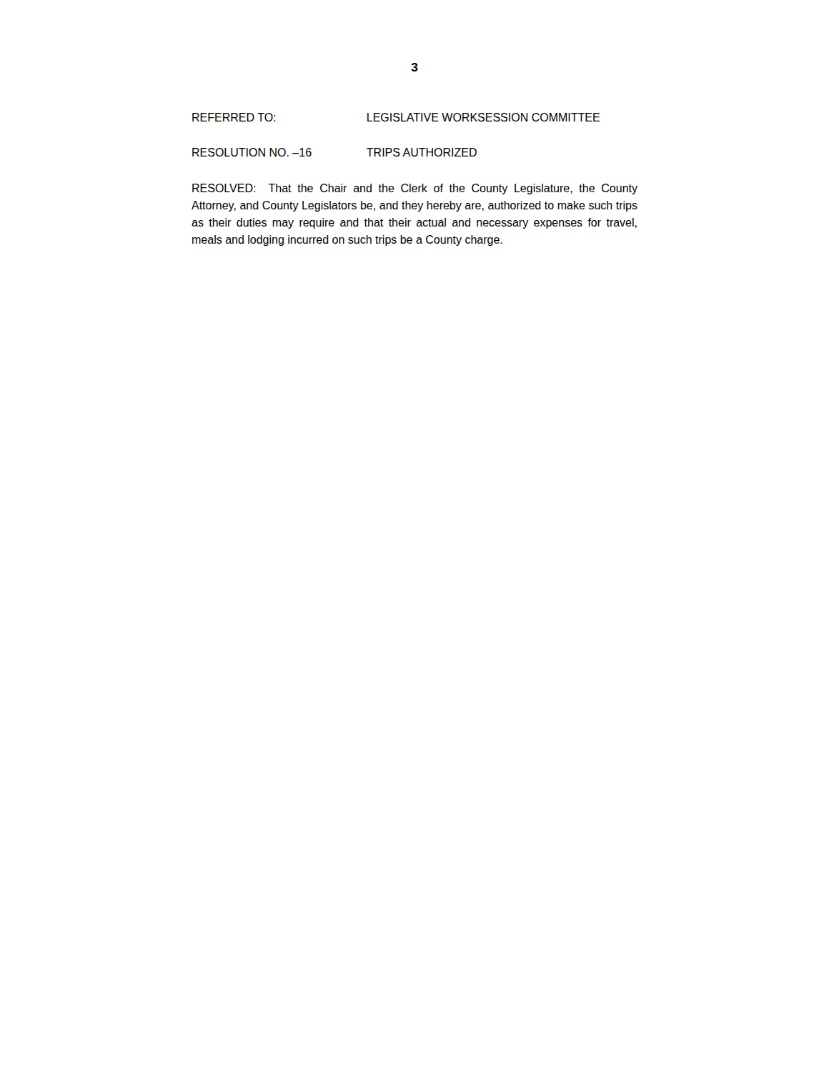3
REFERRED TO: LEGISLATIVE WORKSESSION COMMITTEE
RESOLUTION NO. –16 TRIPS AUTHORIZED
RESOLVED: That the Chair and the Clerk of the County Legislature, the County Attorney, and County Legislators be, and they hereby are, authorized to make such trips as their duties may require and that their actual and necessary expenses for travel, meals and lodging incurred on such trips be a County charge.